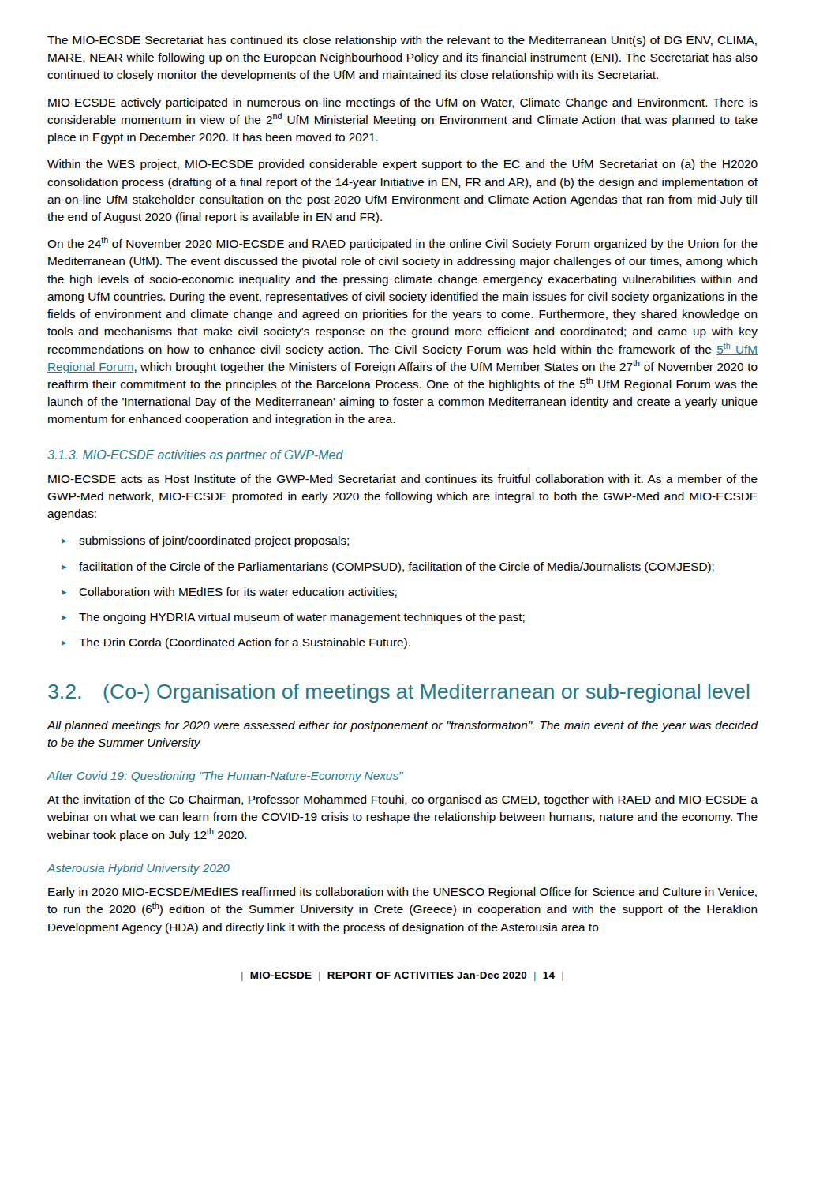The MIO-ECSDE Secretariat has continued its close relationship with the relevant to the Mediterranean Unit(s) of DG ENV, CLIMA, MARE, NEAR while following up on the European Neighbourhood Policy and its financial instrument (ENI). The Secretariat has also continued to closely monitor the developments of the UfM and maintained its close relationship with its Secretariat.
MIO-ECSDE actively participated in numerous on-line meetings of the UfM on Water, Climate Change and Environment. There is considerable momentum in view of the 2nd UfM Ministerial Meeting on Environment and Climate Action that was planned to take place in Egypt in December 2020. It has been moved to 2021.
Within the WES project, MIO-ECSDE provided considerable expert support to the EC and the UfM Secretariat on (a) the H2020 consolidation process (drafting of a final report of the 14-year Initiative in EN, FR and AR), and (b) the design and implementation of an on-line UfM stakeholder consultation on the post-2020 UfM Environment and Climate Action Agendas that ran from mid-July till the end of August 2020 (final report is available in EN and FR).
On the 24th of November 2020 MIO-ECSDE and RAED participated in the online Civil Society Forum organized by the Union for the Mediterranean (UfM). The event discussed the pivotal role of civil society in addressing major challenges of our times, among which the high levels of socio-economic inequality and the pressing climate change emergency exacerbating vulnerabilities within and among UfM countries. During the event, representatives of civil society identified the main issues for civil society organizations in the fields of environment and climate change and agreed on priorities for the years to come. Furthermore, they shared knowledge on tools and mechanisms that make civil society's response on the ground more efficient and coordinated; and came up with key recommendations on how to enhance civil society action. The Civil Society Forum was held within the framework of the 5th UfM Regional Forum, which brought together the Ministers of Foreign Affairs of the UfM Member States on the 27th of November 2020 to reaffirm their commitment to the principles of the Barcelona Process. One of the highlights of the 5th UfM Regional Forum was the launch of the 'International Day of the Mediterranean' aiming to foster a common Mediterranean identity and create a yearly unique momentum for enhanced cooperation and integration in the area.
3.1.3. MIO-ECSDE activities as partner of GWP-Med
MIO-ECSDE acts as Host Institute of the GWP-Med Secretariat and continues its fruitful collaboration with it. As a member of the GWP-Med network, MIO-ECSDE promoted in early 2020 the following which are integral to both the GWP-Med and MIO-ECSDE agendas:
submissions of joint/coordinated project proposals;
facilitation of the Circle of the Parliamentarians (COMPSUD), facilitation of the Circle of Media/Journalists (COMJESD);
Collaboration with MEdIES for its water education activities;
The ongoing HYDRIA virtual museum of water management techniques of the past;
The Drin Corda (Coordinated Action for a Sustainable Future).
3.2.(Co-) Organisation of meetings at Mediterranean or sub-regional level
All planned meetings for 2020 were assessed either for postponement or "transformation". The main event of the year was decided to be the Summer University
After Covid 19: Questioning "The Human-Nature-Economy Nexus"
At the invitation of the Co-Chairman, Professor Mohammed Ftouhi, co-organised as CMED, together with RAED and MIO-ECSDE a webinar on what we can learn from the COVID-19 crisis to reshape the relationship between humans, nature and the economy. The webinar took place on July 12th 2020.
Asterousia Hybrid University 2020
Early in 2020 MIO-ECSDE/MEdIES reaffirmed its collaboration with the UNESCO Regional Office for Science and Culture in Venice, to run the 2020 (6th) edition of the Summer University in Crete (Greece) in cooperation and with the support of the Heraklion Development Agency (HDA) and directly link it with the process of designation of the Asterousia area to
|MIO-ECSDE|REPORT OF ACTIVITIES Jan-Dec 2020|14|